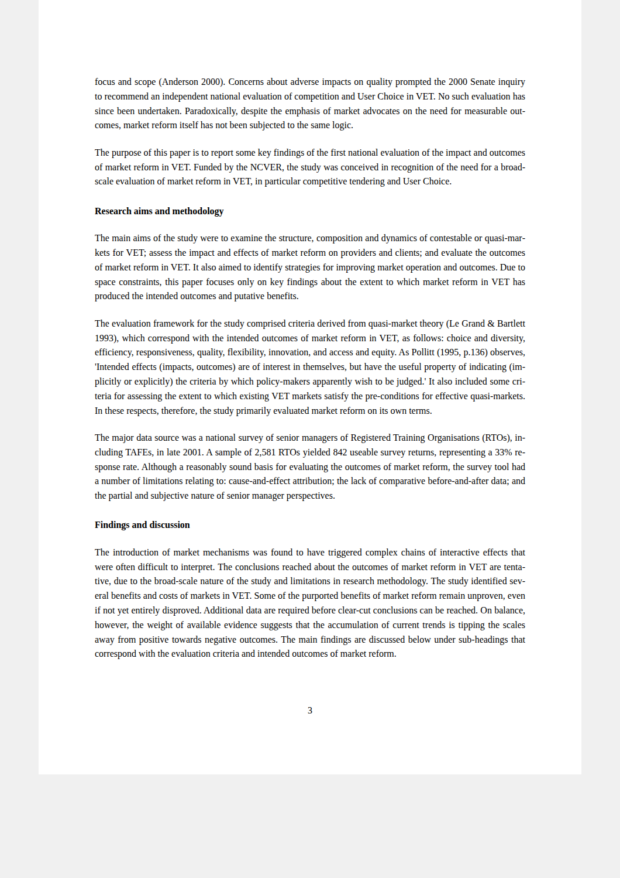focus and scope (Anderson 2000). Concerns about adverse impacts on quality prompted the 2000 Senate inquiry to recommend an independent national evaluation of competition and User Choice in VET. No such evaluation has since been undertaken. Paradoxically, despite the emphasis of market advocates on the need for measurable outcomes, market reform itself has not been subjected to the same logic.
The purpose of this paper is to report some key findings of the first national evaluation of the impact and outcomes of market reform in VET. Funded by the NCVER, the study was conceived in recognition of the need for a broad-scale evaluation of market reform in VET, in particular competitive tendering and User Choice.
Research aims and methodology
The main aims of the study were to examine the structure, composition and dynamics of contestable or quasi-markets for VET; assess the impact and effects of market reform on providers and clients; and evaluate the outcomes of market reform in VET. It also aimed to identify strategies for improving market operation and outcomes. Due to space constraints, this paper focuses only on key findings about the extent to which market reform in VET has produced the intended outcomes and putative benefits.
The evaluation framework for the study comprised criteria derived from quasi-market theory (Le Grand & Bartlett 1993), which correspond with the intended outcomes of market reform in VET, as follows: choice and diversity, efficiency, responsiveness, quality, flexibility, innovation, and access and equity. As Pollitt (1995, p.136) observes, 'Intended effects (impacts, outcomes) are of interest in themselves, but have the useful property of indicating (implicitly or explicitly) the criteria by which policy-makers apparently wish to be judged.' It also included some criteria for assessing the extent to which existing VET markets satisfy the pre-conditions for effective quasi-markets. In these respects, therefore, the study primarily evaluated market reform on its own terms.
The major data source was a national survey of senior managers of Registered Training Organisations (RTOs), including TAFEs, in late 2001. A sample of 2,581 RTOs yielded 842 useable survey returns, representing a 33% response rate. Although a reasonably sound basis for evaluating the outcomes of market reform, the survey tool had a number of limitations relating to: cause-and-effect attribution; the lack of comparative before-and-after data; and the partial and subjective nature of senior manager perspectives.
Findings and discussion
The introduction of market mechanisms was found to have triggered complex chains of interactive effects that were often difficult to interpret. The conclusions reached about the outcomes of market reform in VET are tentative, due to the broad-scale nature of the study and limitations in research methodology. The study identified several benefits and costs of markets in VET. Some of the purported benefits of market reform remain unproven, even if not yet entirely disproved. Additional data are required before clear-cut conclusions can be reached. On balance, however, the weight of available evidence suggests that the accumulation of current trends is tipping the scales away from positive towards negative outcomes. The main findings are discussed below under sub-headings that correspond with the evaluation criteria and intended outcomes of market reform.
3